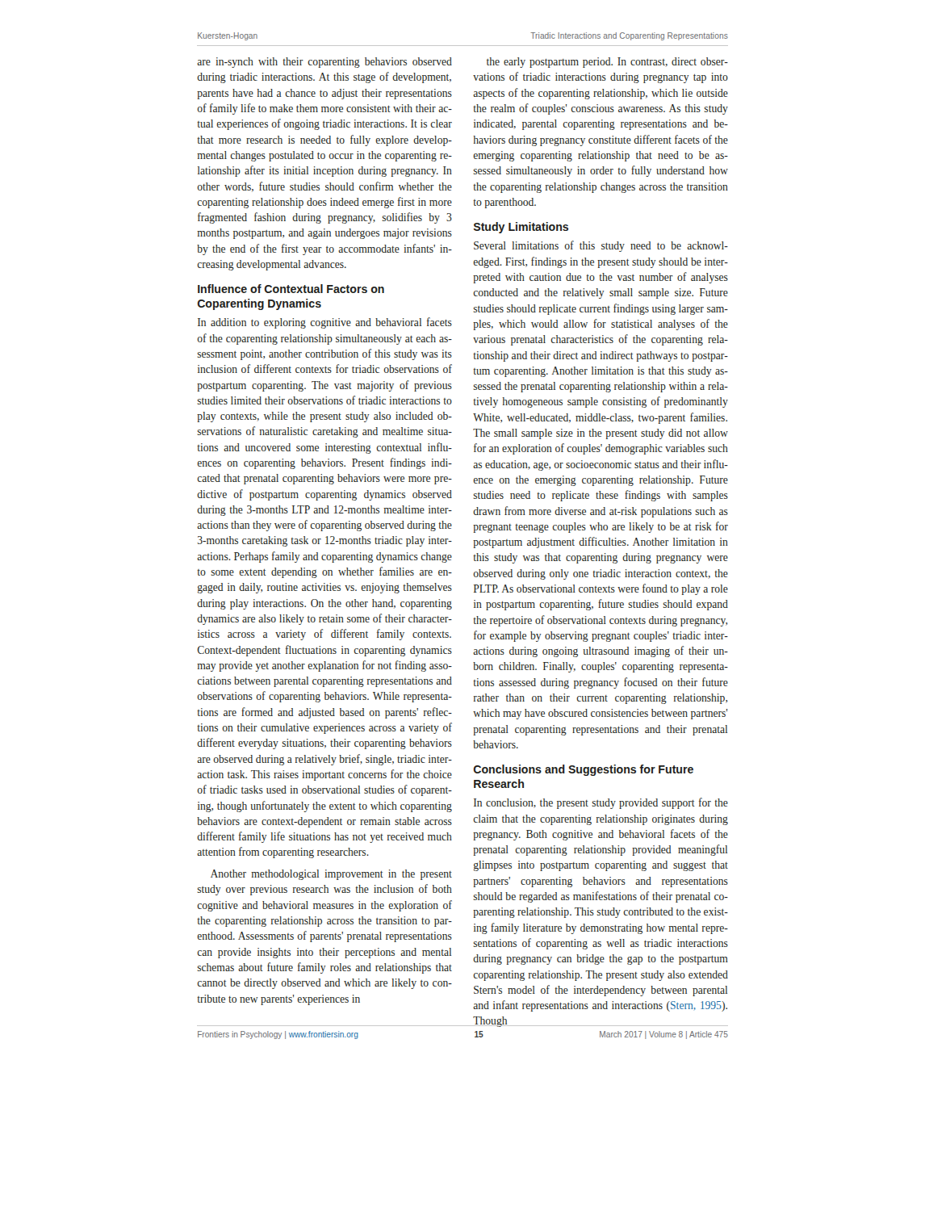Kuersten-Hogan
Triadic Interactions and Coparenting Representations
are in-synch with their coparenting behaviors observed during triadic interactions. At this stage of development, parents have had a chance to adjust their representations of family life to make them more consistent with their actual experiences of ongoing triadic interactions. It is clear that more research is needed to fully explore developmental changes postulated to occur in the coparenting relationship after its initial inception during pregnancy. In other words, future studies should confirm whether the coparenting relationship does indeed emerge first in more fragmented fashion during pregnancy, solidifies by 3 months postpartum, and again undergoes major revisions by the end of the first year to accommodate infants' increasing developmental advances.
Influence of Contextual Factors on Coparenting Dynamics
In addition to exploring cognitive and behavioral facets of the coparenting relationship simultaneously at each assessment point, another contribution of this study was its inclusion of different contexts for triadic observations of postpartum coparenting. The vast majority of previous studies limited their observations of triadic interactions to play contexts, while the present study also included observations of naturalistic caretaking and mealtime situations and uncovered some interesting contextual influences on coparenting behaviors. Present findings indicated that prenatal coparenting behaviors were more predictive of postpartum coparenting dynamics observed during the 3-months LTP and 12-months mealtime interactions than they were of coparenting observed during the 3-months caretaking task or 12-months triadic play interactions. Perhaps family and coparenting dynamics change to some extent depending on whether families are engaged in daily, routine activities vs. enjoying themselves during play interactions. On the other hand, coparenting dynamics are also likely to retain some of their characteristics across a variety of different family contexts. Context-dependent fluctuations in coparenting dynamics may provide yet another explanation for not finding associations between parental coparenting representations and observations of coparenting behaviors. While representations are formed and adjusted based on parents' reflections on their cumulative experiences across a variety of different everyday situations, their coparenting behaviors are observed during a relatively brief, single, triadic interaction task. This raises important concerns for the choice of triadic tasks used in observational studies of coparenting, though unfortunately the extent to which coparenting behaviors are context-dependent or remain stable across different family life situations has not yet received much attention from coparenting researchers.
Another methodological improvement in the present study over previous research was the inclusion of both cognitive and behavioral measures in the exploration of the coparenting relationship across the transition to parenthood. Assessments of parents' prenatal representations can provide insights into their perceptions and mental schemas about future family roles and relationships that cannot be directly observed and which are likely to contribute to new parents' experiences in
the early postpartum period. In contrast, direct observations of triadic interactions during pregnancy tap into aspects of the coparenting relationship, which lie outside the realm of couples' conscious awareness. As this study indicated, parental coparenting representations and behaviors during pregnancy constitute different facets of the emerging coparenting relationship that need to be assessed simultaneously in order to fully understand how the coparenting relationship changes across the transition to parenthood.
Study Limitations
Several limitations of this study need to be acknowledged. First, findings in the present study should be interpreted with caution due to the vast number of analyses conducted and the relatively small sample size. Future studies should replicate current findings using larger samples, which would allow for statistical analyses of the various prenatal characteristics of the coparenting relationship and their direct and indirect pathways to postpartum coparenting. Another limitation is that this study assessed the prenatal coparenting relationship within a relatively homogeneous sample consisting of predominantly White, well-educated, middle-class, two-parent families. The small sample size in the present study did not allow for an exploration of couples' demographic variables such as education, age, or socioeconomic status and their influence on the emerging coparenting relationship. Future studies need to replicate these findings with samples drawn from more diverse and at-risk populations such as pregnant teenage couples who are likely to be at risk for postpartum adjustment difficulties. Another limitation in this study was that coparenting during pregnancy were observed during only one triadic interaction context, the PLTP. As observational contexts were found to play a role in postpartum coparenting, future studies should expand the repertoire of observational contexts during pregnancy, for example by observing pregnant couples' triadic interactions during ongoing ultrasound imaging of their unborn children. Finally, couples' coparenting representations assessed during pregnancy focused on their future rather than on their current coparenting relationship, which may have obscured consistencies between partners' prenatal coparenting representations and their prenatal behaviors.
Conclusions and Suggestions for Future Research
In conclusion, the present study provided support for the claim that the coparenting relationship originates during pregnancy. Both cognitive and behavioral facets of the prenatal coparenting relationship provided meaningful glimpses into postpartum coparenting and suggest that partners' coparenting behaviors and representations should be regarded as manifestations of their prenatal coparenting relationship. This study contributed to the existing family literature by demonstrating how mental representations of coparenting as well as triadic interactions during pregnancy can bridge the gap to the postpartum coparenting relationship. The present study also extended Stern's model of the interdependency between parental and infant representations and interactions (Stern, 1995). Though
Frontiers in Psychology | www.frontiersin.org
15
March 2017 | Volume 8 | Article 475